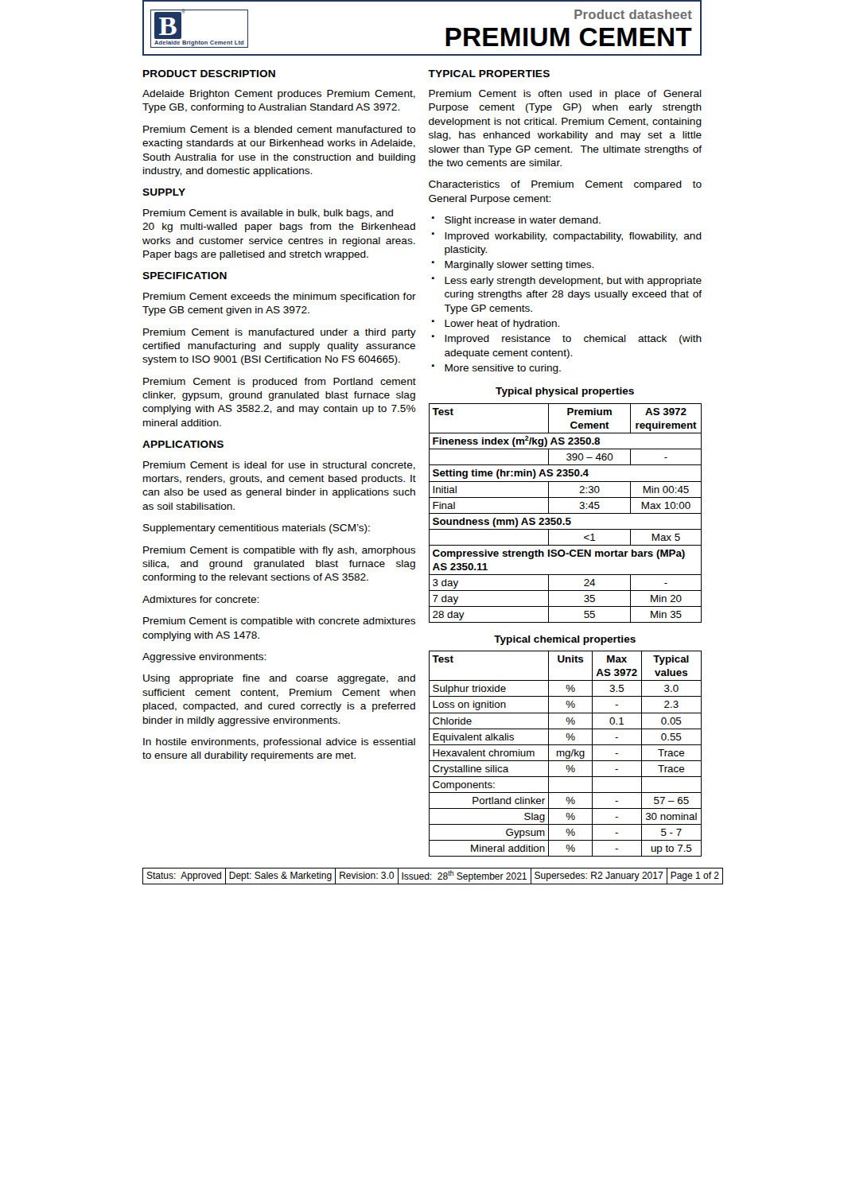B®
Adelaide Brighton Cement Ltd
Product datasheet
PREMIUM CEMENT
PRODUCT DESCRIPTION
Adelaide Brighton Cement produces Premium Cement, Type GB, conforming to Australian Standard AS 3972.
Premium Cement is a blended cement manufactured to exacting standards at our Birkenhead works in Adelaide, South Australia for use in the construction and building industry, and domestic applications.
SUPPLY
Premium Cement is available in bulk, bulk bags, and
20 kg multi-walled paper bags from the Birkenhead works and customer service centres in regional areas. Paper bags are palletised and stretch wrapped.
SPECIFICATION
Premium Cement exceeds the minimum specification for Type GB cement given in AS 3972.
Premium Cement is manufactured under a third party certified manufacturing and supply quality assurance system to ISO 9001 (BSI Certification No FS 604665).
Premium Cement is produced from Portland cement clinker, gypsum, ground granulated blast furnace slag complying with AS 3582.2, and may contain up to 7.5% mineral addition.
APPLICATIONS
Premium Cement is ideal for use in structural concrete, mortars, renders, grouts, and cement based products. It can also be used as general binder in applications such as soil stabilisation.
Supplementary cementitious materials (SCM’s):
Premium Cement is compatible with fly ash, amorphous silica, and ground granulated blast furnace slag conforming to the relevant sections of AS 3582.
Admixtures for concrete:
Premium Cement is compatible with concrete admixtures complying with AS 1478.
Aggressive environments:
Using appropriate fine and coarse aggregate, and sufficient cement content, Premium Cement when placed, compacted, and cured correctly is a preferred binder in mildly aggressive environments.
In hostile environments, professional advice is essential to ensure all durability requirements are met.
TYPICAL PROPERTIES
Premium Cement is often used in place of General Purpose cement (Type GP) when early strength development is not critical. Premium Cement, containing slag, has enhanced workability and may set a little slower than Type GP cement. The ultimate strengths of the two cements are similar.
Characteristics of Premium Cement compared to General Purpose cement:
Slight increase in water demand.
Improved workability, compactability, flowability, and plasticity.
Marginally slower setting times.
Less early strength development, but with appropriate curing strengths after 28 days usually exceed that of Type GP cements.
Lower heat of hydration.
Improved resistance to chemical attack (with adequate cement content).
More sensitive to curing.
Typical physical properties
| Test | Premium Cement | AS 3972 requirement |
| --- | --- | --- |
| Fineness index (m 2 /kg) AS 2350.8 |
| | 390 – 460 | - |
| Setting time (hr:min) AS 2350.4 |
| Initial | 2:30 | Min 00:45 |
| Final | 3:45 | Max 10:00 |
| Soundness (mm) AS 2350.5 |
| | <1 | Max 5 |
| Compressive strength ISO-CEN mortar bars (MPa) AS 2350.11 |
| 3 day | 24 | - |
| 7 day | 35 | Min 20 |
| 28 day | 55 | Min 35 |
Typical chemical properties
| Test | Units | Max AS 3972 | Typical values |
| --- | --- | --- | --- |
| Sulphur trioxide | % | 3.5 | 3.0 |
| Loss on ignition | % | - | 2.3 |
| Chloride | % | 0.1 | 0.05 |
| Equivalent alkalis | % | - | 0.55 |
| Hexavalent chromium | mg/kg | - | Trace |
| Crystalline silica | % | - | Trace |
| Components: | | | |
| Portland clinker | % | - | 57 – 65 |
| Slag | % | - | 30 nominal |
| Gypsum | % | - | 5 - 7 |
| Mineral addition | % | - | up to 7.5 |
| Status: Approved | Dept: Sales & Marketing | Revision: 3.0 | Issued: 28 th September 2021 | Supersedes: R2 January 2017 | Page 1 of 2 |